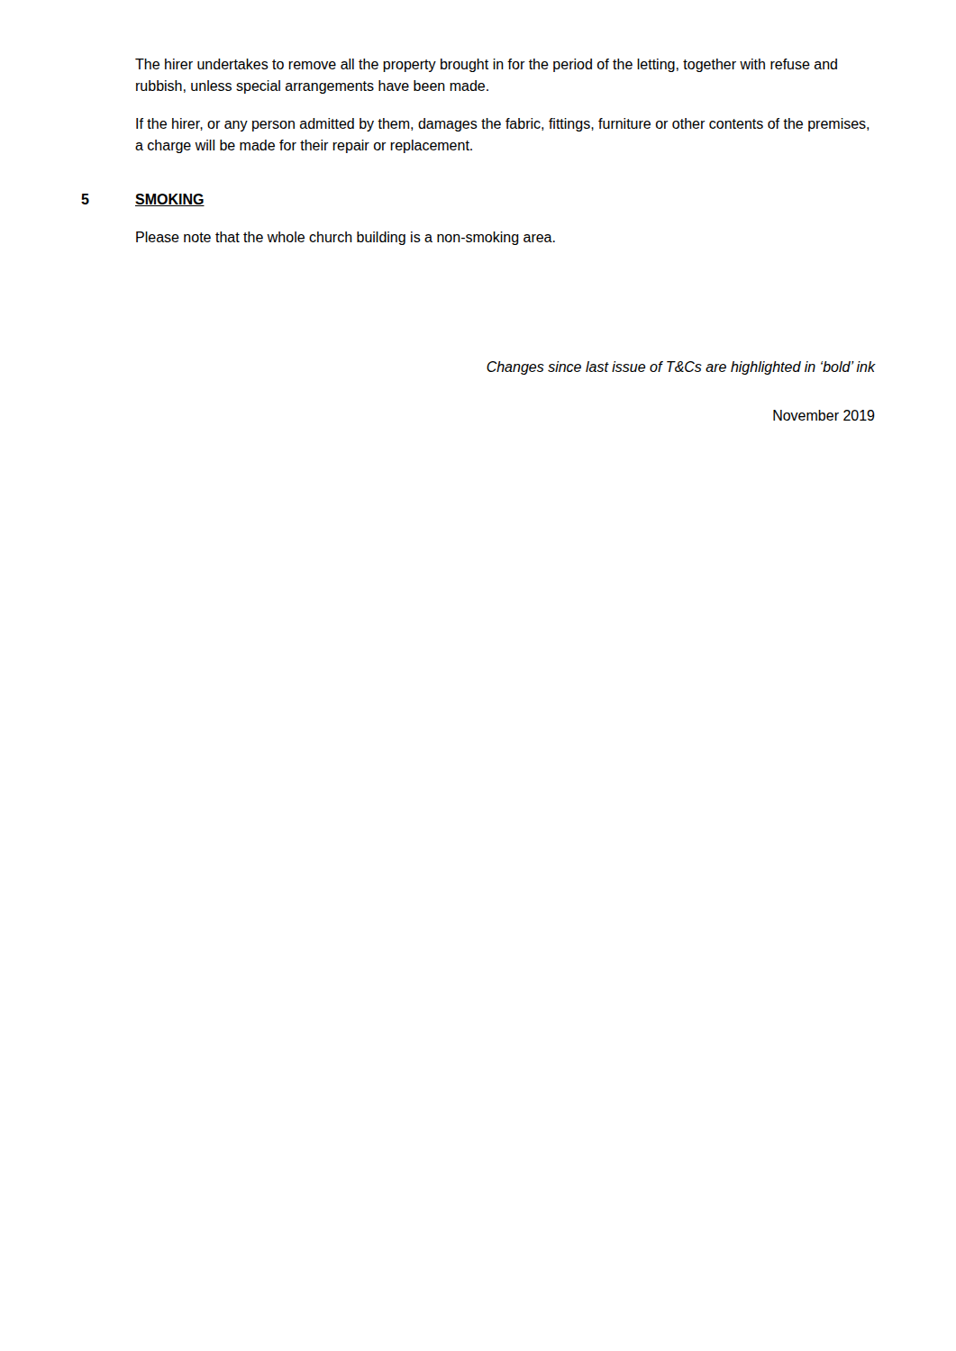The hirer undertakes to remove all the property brought in for the period of the letting, together with refuse and rubbish, unless special arrangements have been made.
If the hirer, or any person admitted by them, damages the fabric, fittings, furniture or other contents of the premises, a charge will be made for their repair or replacement.
5 SMOKING
Please note that the whole church building is a non-smoking area.
Changes since last issue of T&Cs are highlighted in ‘bold’ ink
November 2019